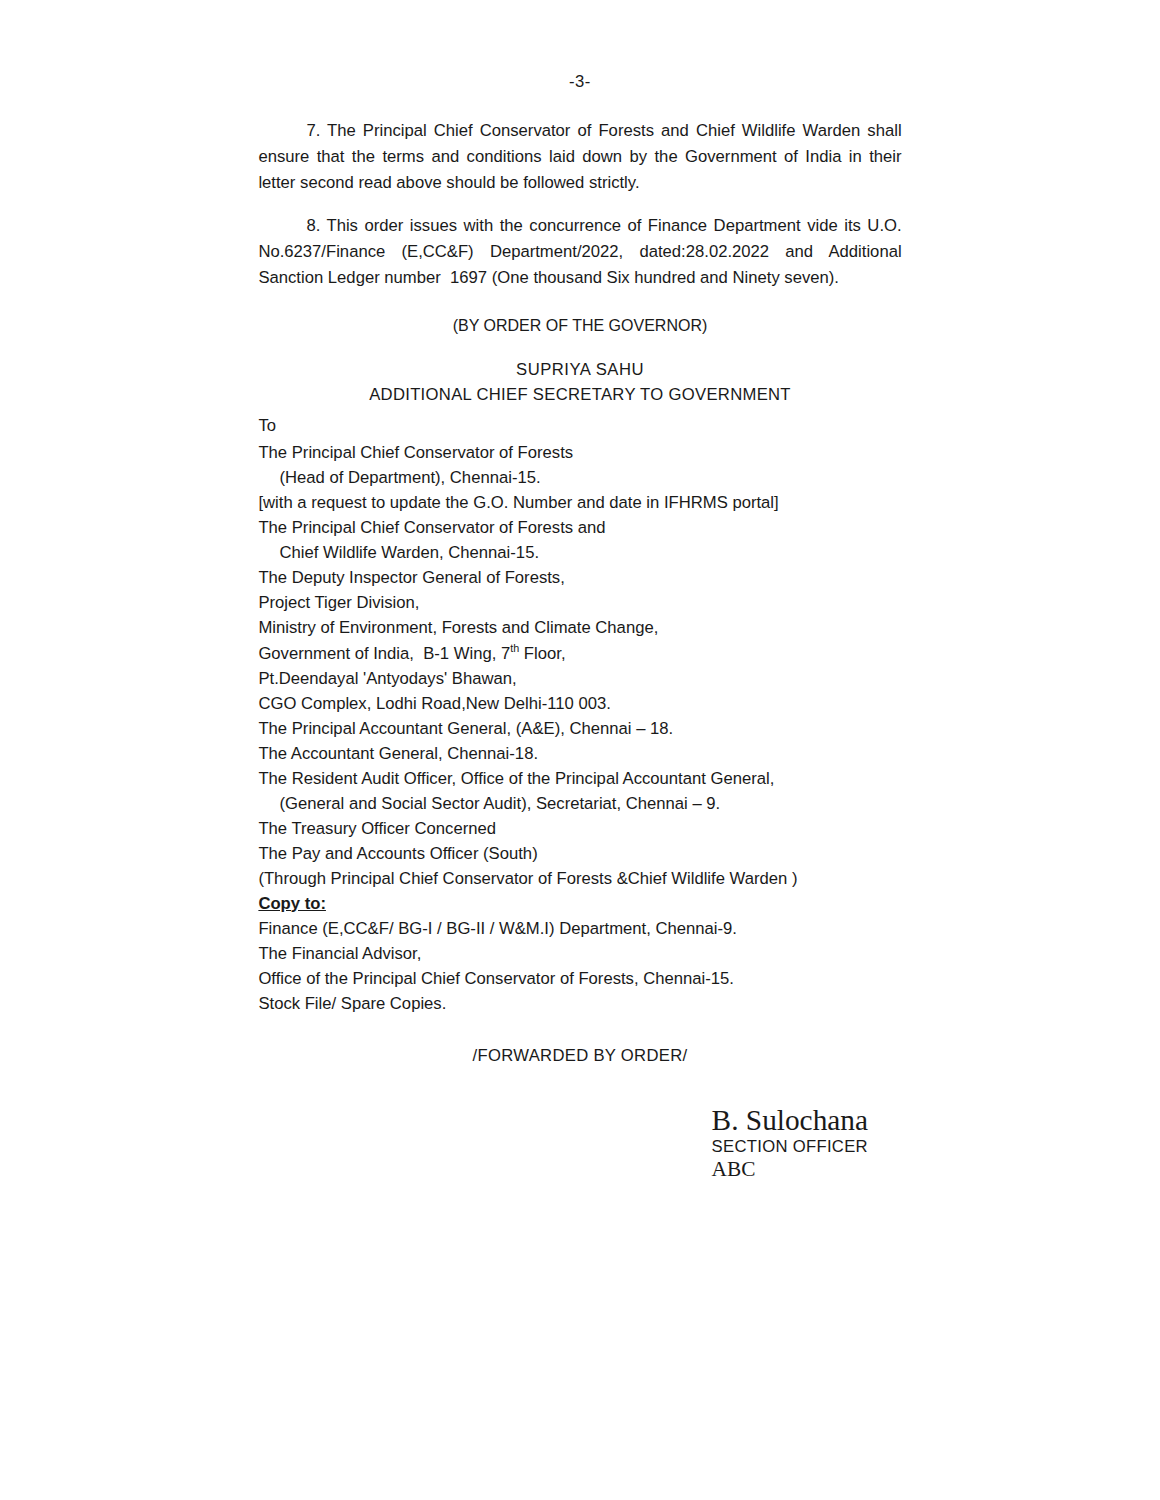-3-
7. The Principal Chief Conservator of Forests and Chief Wildlife Warden shall ensure that the terms and conditions laid down by the Government of India in their letter second read above should be followed strictly.
8. This order issues with the concurrence of Finance Department vide its U.O. No.6237/Finance (E,CC&F) Department/2022, dated:28.02.2022 and Additional Sanction Ledger number 1697 (One thousand Six hundred and Ninety seven).
(BY ORDER OF THE GOVERNOR)
SUPRIYA SAHU
ADDITIONAL CHIEF SECRETARY TO GOVERNMENT
To
The Principal Chief Conservator of Forests
(Head of Department), Chennai-15.
[with a request to update the G.O. Number and date in IFHRMS portal]
The Principal Chief Conservator of Forests and
Chief Wildlife Warden, Chennai-15.
The Deputy Inspector General of Forests,
Project Tiger Division,
Ministry of Environment, Forests and Climate Change,
Government of India, B-1 Wing, 7th Floor,
Pt.Deendayal 'Antyodays' Bhawan,
CGO Complex, Lodhi Road,New Delhi-110 003.
The Principal Accountant General, (A&E), Chennai – 18.
The Accountant General, Chennai-18.
The Resident Audit Officer, Office of the Principal Accountant General,
(General and Social Sector Audit), Secretariat, Chennai – 9.
The Treasury Officer Concerned
The Pay and Accounts Officer (South)
(Through Principal Chief Conservator of Forests &Chief Wildlife Warden )
Copy to:
Finance (E,CC&F/ BG-I / BG-II / W&M.I) Department, Chennai-9.
The Financial Advisor,
Office of the Principal Chief Conservator of Forests, Chennai-15.
Stock File/ Spare Copies.
/FORWARDED BY ORDER/
B. Sulochana SECTION OFFICER ABC